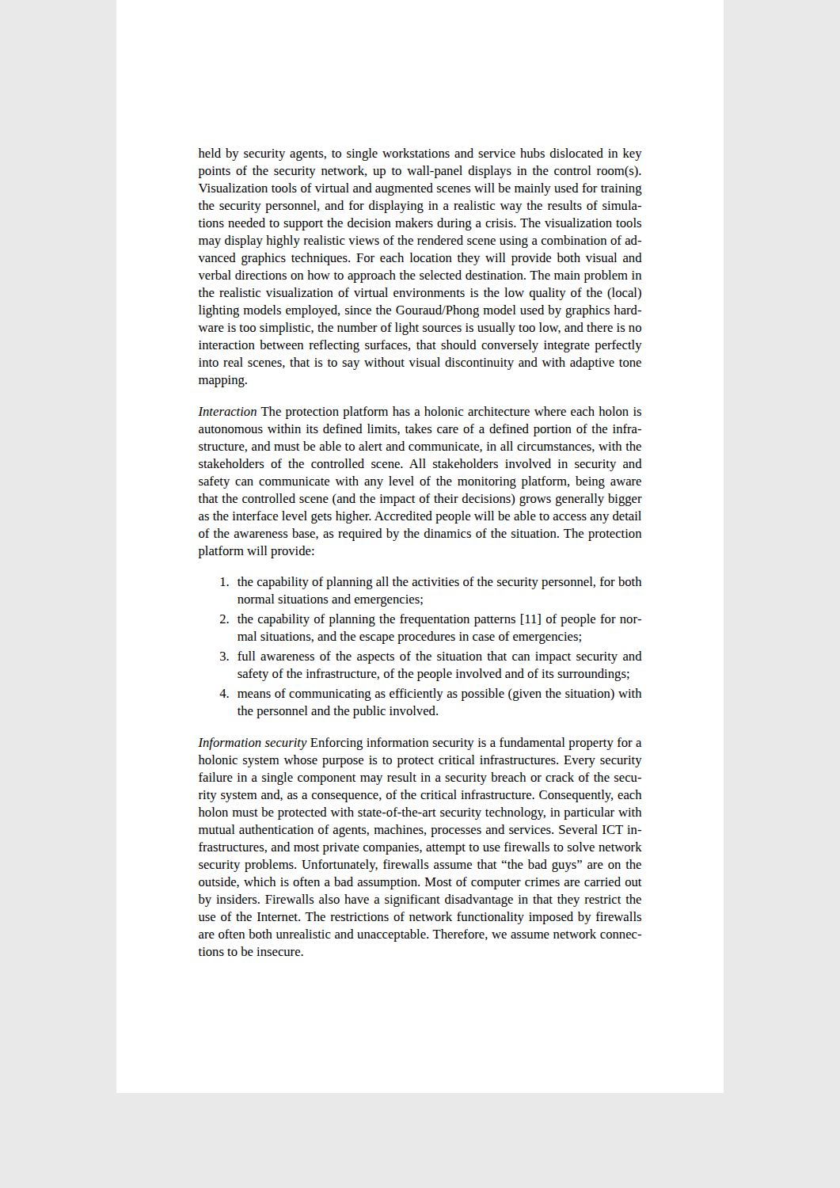held by security agents, to single workstations and service hubs dislocated in key points of the security network, up to wall-panel displays in the control room(s). Visualization tools of virtual and augmented scenes will be mainly used for training the security personnel, and for displaying in a realistic way the results of simulations needed to support the decision makers during a crisis. The visualization tools may display highly realistic views of the rendered scene using a combination of advanced graphics techniques. For each location they will provide both visual and verbal directions on how to approach the selected destination. The main problem in the realistic visualization of virtual environments is the low quality of the (local) lighting models employed, since the Gouraud/Phong model used by graphics hardware is too simplistic, the number of light sources is usually too low, and there is no interaction between reflecting surfaces, that should conversely integrate perfectly into real scenes, that is to say without visual discontinuity and with adaptive tone mapping.
Interaction The protection platform has a holonic architecture where each holon is autonomous within its defined limits, takes care of a defined portion of the infrastructure, and must be able to alert and communicate, in all circumstances, with the stakeholders of the controlled scene. All stakeholders involved in security and safety can communicate with any level of the monitoring platform, being aware that the controlled scene (and the impact of their decisions) grows generally bigger as the interface level gets higher. Accredited people will be able to access any detail of the awareness base, as required by the dinamics of the situation. The protection platform will provide:
the capability of planning all the activities of the security personnel, for both normal situations and emergencies;
the capability of planning the frequentation patterns [11] of people for normal situations, and the escape procedures in case of emergencies;
full awareness of the aspects of the situation that can impact security and safety of the infrastructure, of the people involved and of its surroundings;
means of communicating as efficiently as possible (given the situation) with the personnel and the public involved.
Information security Enforcing information security is a fundamental property for a holonic system whose purpose is to protect critical infrastructures. Every security failure in a single component may result in a security breach or crack of the security system and, as a consequence, of the critical infrastructure. Consequently, each holon must be protected with state-of-the-art security technology, in particular with mutual authentication of agents, machines, processes and services. Several ICT infrastructures, and most private companies, attempt to use firewalls to solve network security problems. Unfortunately, firewalls assume that “the bad guys” are on the outside, which is often a bad assumption. Most of computer crimes are carried out by insiders. Firewalls also have a significant disadvantage in that they restrict the use of the Internet. The restrictions of network functionality imposed by firewalls are often both unrealistic and unacceptable. Therefore, we assume network connections to be insecure.